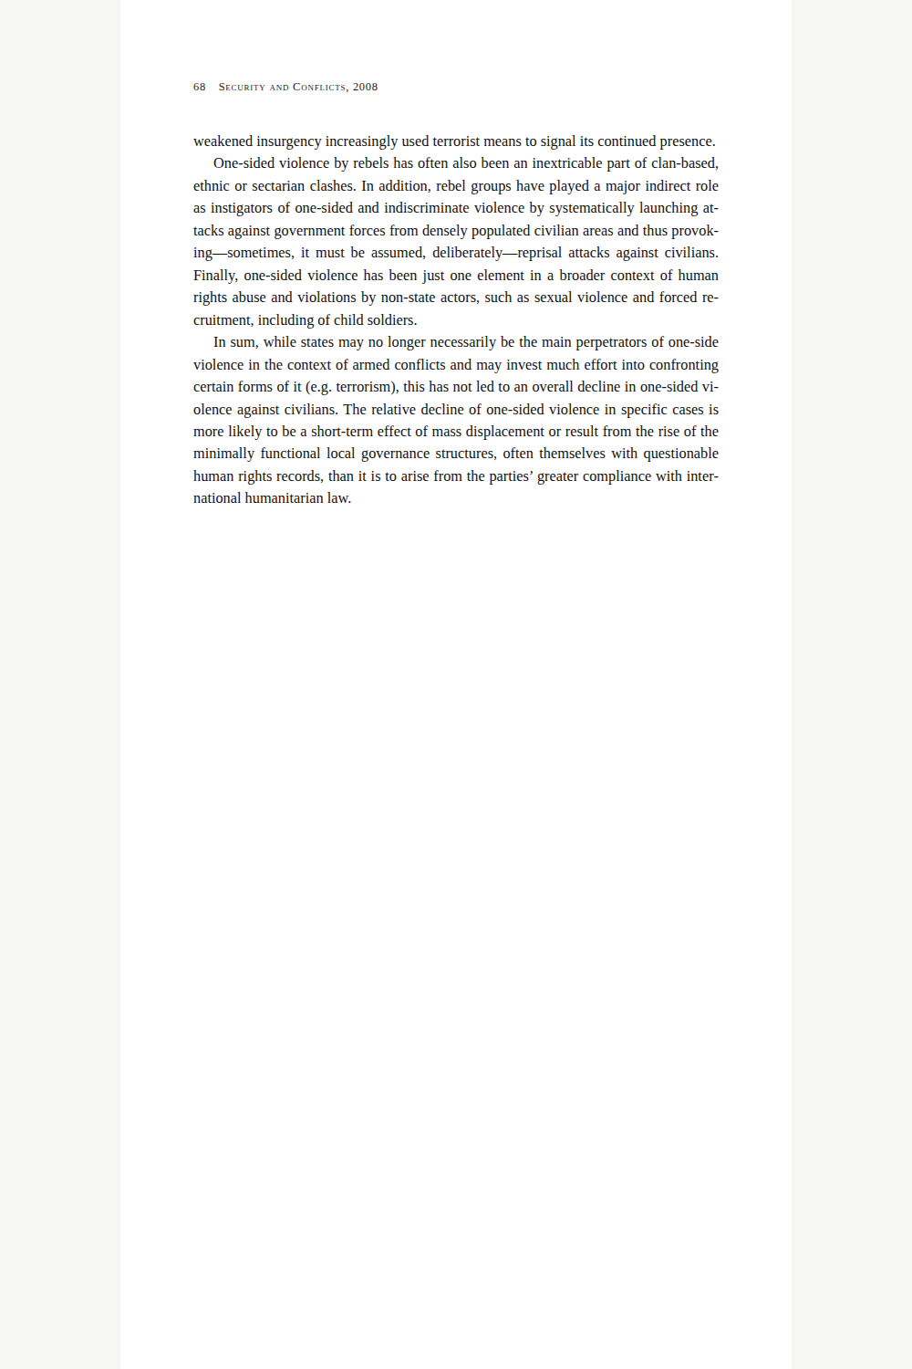68 Security and Conflicts, 2008
weakened insurgency increasingly used terrorist means to signal its continued presence.
One-sided violence by rebels has often also been an inextricable part of clan-based, ethnic or sectarian clashes. In addition, rebel groups have played a major indirect role as instigators of one-sided and indiscriminate violence by systematically launching attacks against government forces from densely populated civilian areas and thus provoking—sometimes, it must be assumed, deliberately—reprisal attacks against civilians. Finally, one-sided violence has been just one element in a broader context of human rights abuse and violations by non-state actors, such as sexual violence and forced recruitment, including of child soldiers.
In sum, while states may no longer necessarily be the main perpetrators of one-side violence in the context of armed conflicts and may invest much effort into confronting certain forms of it (e.g. terrorism), this has not led to an overall decline in one-sided violence against civilians. The relative decline of one-sided violence in specific cases is more likely to be a short-term effect of mass displacement or result from the rise of the minimally functional local governance structures, often themselves with questionable human rights records, than it is to arise from the parties’ greater compliance with international humanitarian law.